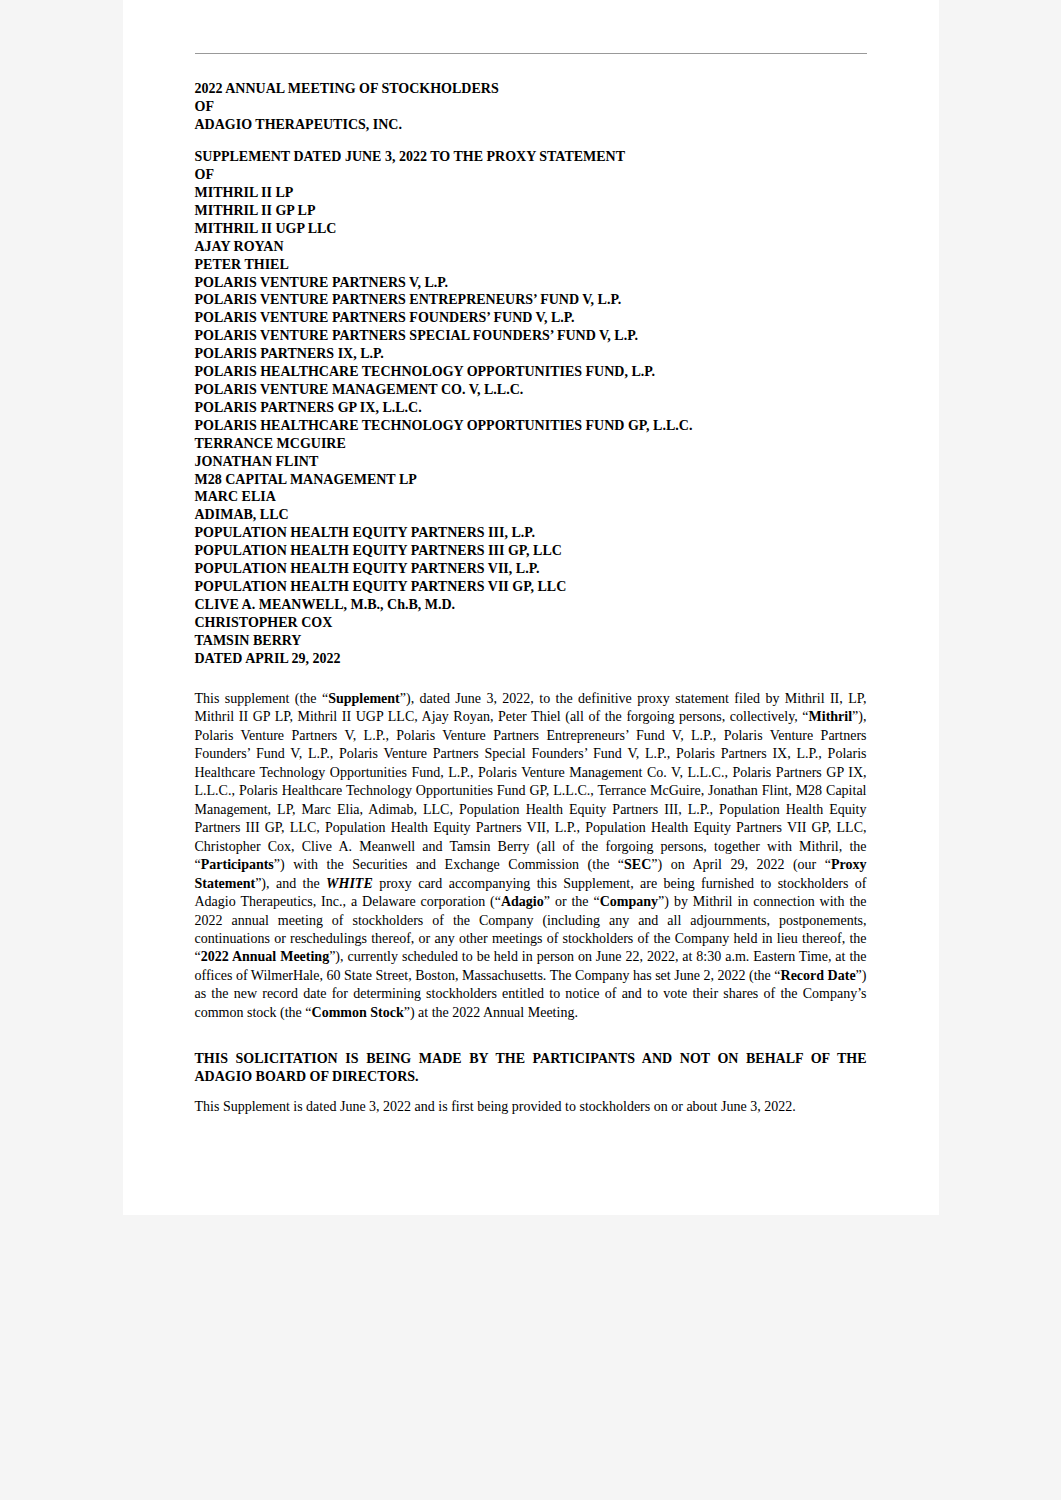2022 ANNUAL MEETING OF STOCKHOLDERS
OF
ADAGIO THERAPEUTICS, INC.
SUPPLEMENT DATED JUNE 3, 2022 TO THE PROXY STATEMENT
OF
MITHRIL II LP
MITHRIL II GP LP
MITHRIL II UGP LLC
AJAY ROYAN
PETER THIEL
POLARIS VENTURE PARTNERS V, L.P.
POLARIS VENTURE PARTNERS ENTREPRENEURS’ FUND V, L.P.
POLARIS VENTURE PARTNERS FOUNDERS’ FUND V, L.P.
POLARIS VENTURE PARTNERS SPECIAL FOUNDERS’ FUND V, L.P.
POLARIS PARTNERS IX, L.P.
POLARIS HEALTHCARE TECHNOLOGY OPPORTUNITIES FUND, L.P.
POLARIS VENTURE MANAGEMENT CO. V, L.L.C.
POLARIS PARTNERS GP IX, L.L.C.
POLARIS HEALTHCARE TECHNOLOGY OPPORTUNITIES FUND GP, L.L.C.
TERRANCE MCGUIRE
JONATHAN FLINT
M28 CAPITAL MANAGEMENT LP
MARC ELIA
ADIMAB, LLC
POPULATION HEALTH EQUITY PARTNERS III, L.P.
POPULATION HEALTH EQUITY PARTNERS III GP, LLC
POPULATION HEALTH EQUITY PARTNERS VII, L.P.
POPULATION HEALTH EQUITY PARTNERS VII GP, LLC
CLIVE A. MEANWELL, M.B., Ch.B, M.D.
CHRISTOPHER COX
TAMSIN BERRY
DATED APRIL 29, 2022
This supplement (the “Supplement”), dated June 3, 2022, to the definitive proxy statement filed by Mithril II, LP, Mithril II GP LP, Mithril II UGP LLC, Ajay Royan, Peter Thiel (all of the forgoing persons, collectively, “Mithril”), Polaris Venture Partners V, L.P., Polaris Venture Partners Entrepreneurs’ Fund V, L.P., Polaris Venture Partners Founders’ Fund V, L.P., Polaris Venture Partners Special Founders’ Fund V, L.P., Polaris Partners IX, L.P., Polaris Healthcare Technology Opportunities Fund, L.P., Polaris Venture Management Co. V, L.L.C., Polaris Partners GP IX, L.L.C., Polaris Healthcare Technology Opportunities Fund GP, L.L.C., Terrance McGuire, Jonathan Flint, M28 Capital Management, LP, Marc Elia, Adimab, LLC, Population Health Equity Partners III, L.P., Population Health Equity Partners III GP, LLC, Population Health Equity Partners VII, L.P., Population Health Equity Partners VII GP, LLC, Christopher Cox, Clive A. Meanwell and Tamsin Berry (all of the forgoing persons, together with Mithril, the “Participants”) with the Securities and Exchange Commission (the “SEC”) on April 29, 2022 (our “Proxy Statement”), and the WHITE proxy card accompanying this Supplement, are being furnished to stockholders of Adagio Therapeutics, Inc., a Delaware corporation (“Adagio” or the “Company”) by Mithril in connection with the 2022 annual meeting of stockholders of the Company (including any and all adjournments, postponements, continuations or reschedulings thereof, or any other meetings of stockholders of the Company held in lieu thereof, the “2022 Annual Meeting”), currently scheduled to be held in person on June 22, 2022, at 8:30 a.m. Eastern Time, at the offices of WilmerHale, 60 State Street, Boston, Massachusetts. The Company has set June 2, 2022 (the “Record Date”) as the new record date for determining stockholders entitled to notice of and to vote their shares of the Company’s common stock (the “Common Stock”) at the 2022 Annual Meeting.
THIS SOLICITATION IS BEING MADE BY THE PARTICIPANTS AND NOT ON BEHALF OF THE ADAGIO BOARD OF DIRECTORS.
This Supplement is dated June 3, 2022 and is first being provided to stockholders on or about June 3, 2022.